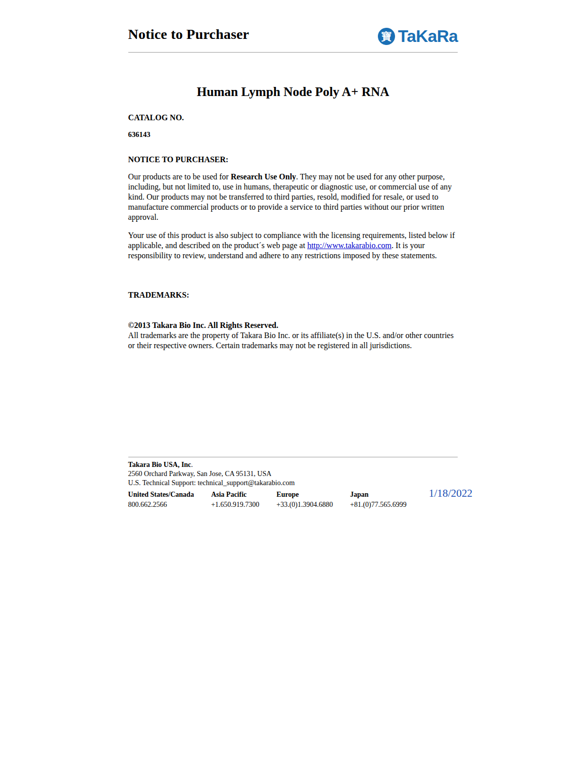Notice to Purchaser
寶 TaKaRa
Human Lymph Node Poly A+ RNA
CATALOG NO.
636143
NOTICE TO PURCHASER:
Our products are to be used for Research Use Only. They may not be used for any other purpose, including, but not limited to, use in humans, therapeutic or diagnostic use, or commercial use of any kind. Our products may not be transferred to third parties, resold, modified for resale, or used to manufacture commercial products or to provide a service to third parties without our prior written approval.
Your use of this product is also subject to compliance with the licensing requirements, listed below if applicable, and described on the product´s web page at http://www.takarabio.com. It is your responsibility to review, understand and adhere to any restrictions imposed by these statements.
TRADEMARKS:
©2013 Takara Bio Inc. All Rights Reserved.
All trademarks are the property of Takara Bio Inc. or its affiliate(s) in the U.S. and/or other countries or their respective owners. Certain trademarks may not be registered in all jurisdictions.
Takara Bio USA, Inc.
2560 Orchard Parkway, San Jose, CA 95131, USA
U.S. Technical Support: technical_support@takarabio.com
| United States/Canada | Asia Pacific | Europe | Japan |
| --- | --- | --- | --- |
| 800.662.2566 | +1.650.919.7300 | +33.(0)1.3904.6880 | +81.(0)77.565.6999 |
1/18/2022